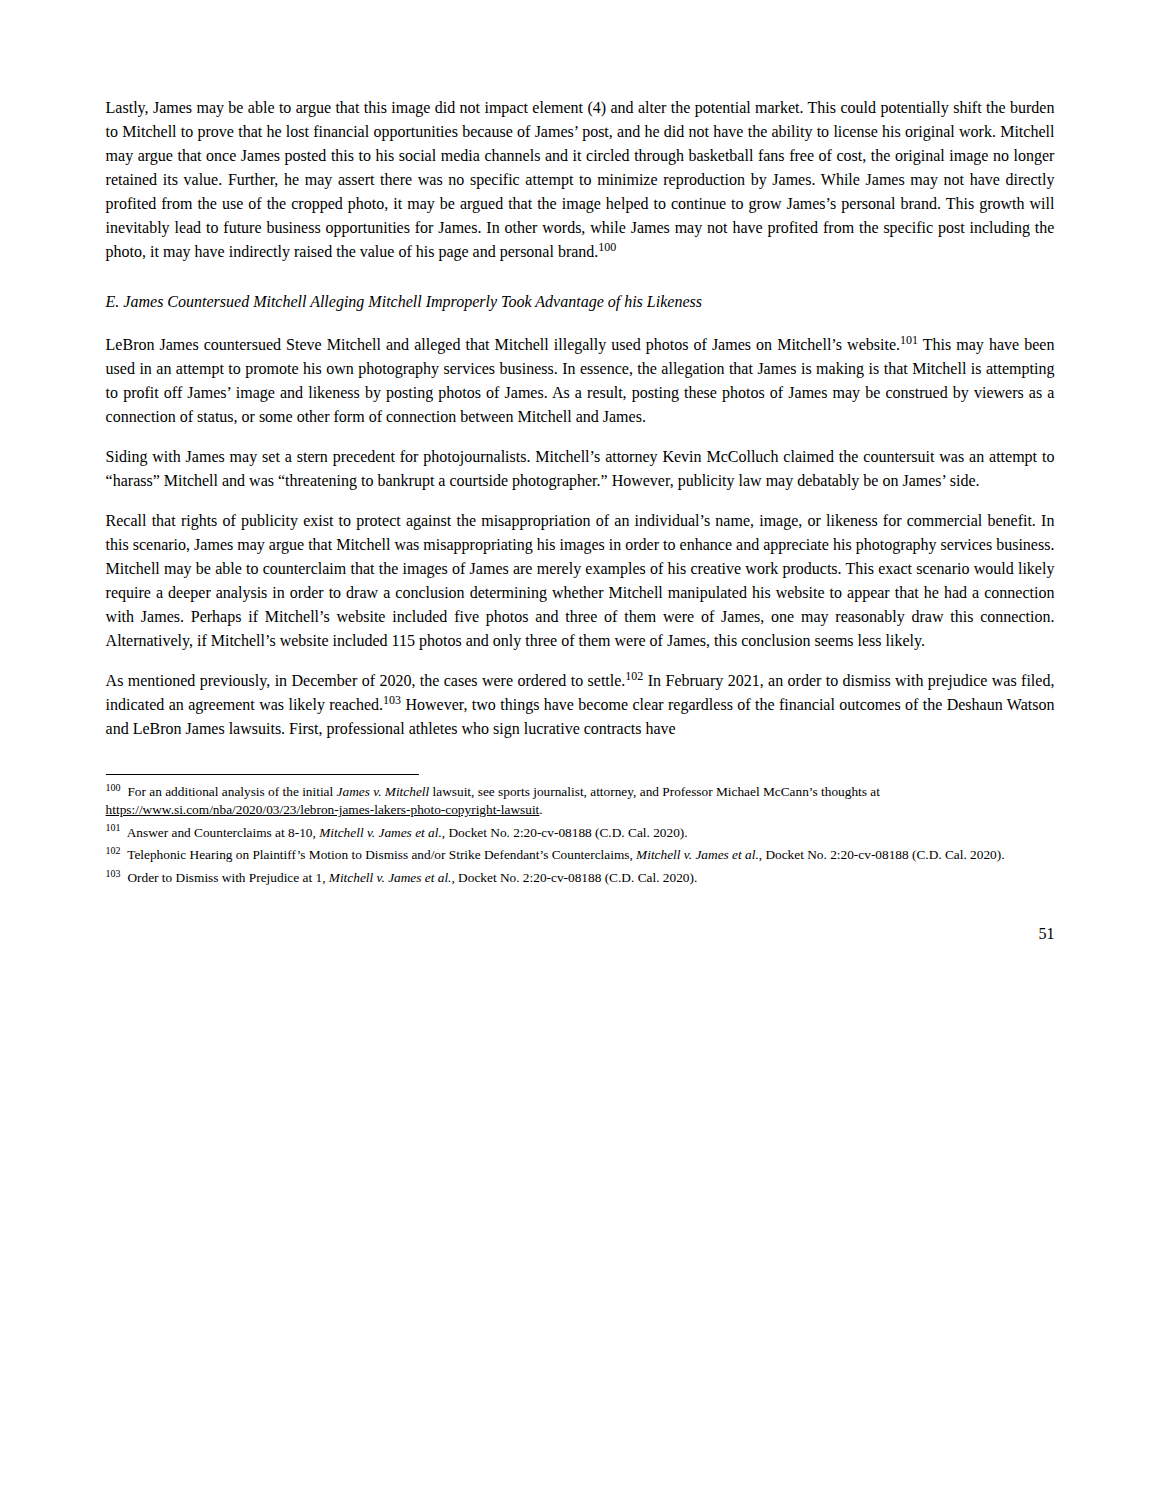Lastly, James may be able to argue that this image did not impact element (4) and alter the potential market. This could potentially shift the burden to Mitchell to prove that he lost financial opportunities because of James’ post, and he did not have the ability to license his original work. Mitchell may argue that once James posted this to his social media channels and it circled through basketball fans free of cost, the original image no longer retained its value. Further, he may assert there was no specific attempt to minimize reproduction by James. While James may not have directly profited from the use of the cropped photo, it may be argued that the image helped to continue to grow James’s personal brand. This growth will inevitably lead to future business opportunities for James. In other words, while James may not have profited from the specific post including the photo, it may have indirectly raised the value of his page and personal brand.100
E. James Countersued Mitchell Alleging Mitchell Improperly Took Advantage of his Likeness
LeBron James countersued Steve Mitchell and alleged that Mitchell illegally used photos of James on Mitchell’s website.101 This may have been used in an attempt to promote his own photography services business. In essence, the allegation that James is making is that Mitchell is attempting to profit off James’ image and likeness by posting photos of James. As a result, posting these photos of James may be construed by viewers as a connection of status, or some other form of connection between Mitchell and James.
Siding with James may set a stern precedent for photojournalists. Mitchell’s attorney Kevin McColluch claimed the countersuit was an attempt to “harass” Mitchell and was “threatening to bankrupt a courtside photographer.” However, publicity law may debatably be on James’ side.
Recall that rights of publicity exist to protect against the misappropriation of an individual’s name, image, or likeness for commercial benefit. In this scenario, James may argue that Mitchell was misappropriating his images in order to enhance and appreciate his photography services business. Mitchell may be able to counterclaim that the images of James are merely examples of his creative work products. This exact scenario would likely require a deeper analysis in order to draw a conclusion determining whether Mitchell manipulated his website to appear that he had a connection with James. Perhaps if Mitchell’s website included five photos and three of them were of James, one may reasonably draw this connection. Alternatively, if Mitchell’s website included 115 photos and only three of them were of James, this conclusion seems less likely.
As mentioned previously, in December of 2020, the cases were ordered to settle.102 In February 2021, an order to dismiss with prejudice was filed, indicated an agreement was likely reached.103 However, two things have become clear regardless of the financial outcomes of the Deshaun Watson and LeBron James lawsuits. First, professional athletes who sign lucrative contracts have
100 For an additional analysis of the initial James v. Mitchell lawsuit, see sports journalist, attorney, and Professor Michael McCann’s thoughts at https://www.si.com/nba/2020/03/23/lebron-james-lakers-photo-copyright-lawsuit.
101 Answer and Counterclaims at 8-10, Mitchell v. James et al., Docket No. 2:20-cv-08188 (C.D. Cal. 2020).
102 Telephonic Hearing on Plaintiff’s Motion to Dismiss and/or Strike Defendant’s Counterclaims, Mitchell v. James et al., Docket No. 2:20-cv-08188 (C.D. Cal. 2020).
103 Order to Dismiss with Prejudice at 1, Mitchell v. James et al., Docket No. 2:20-cv-08188 (C.D. Cal. 2020).
51